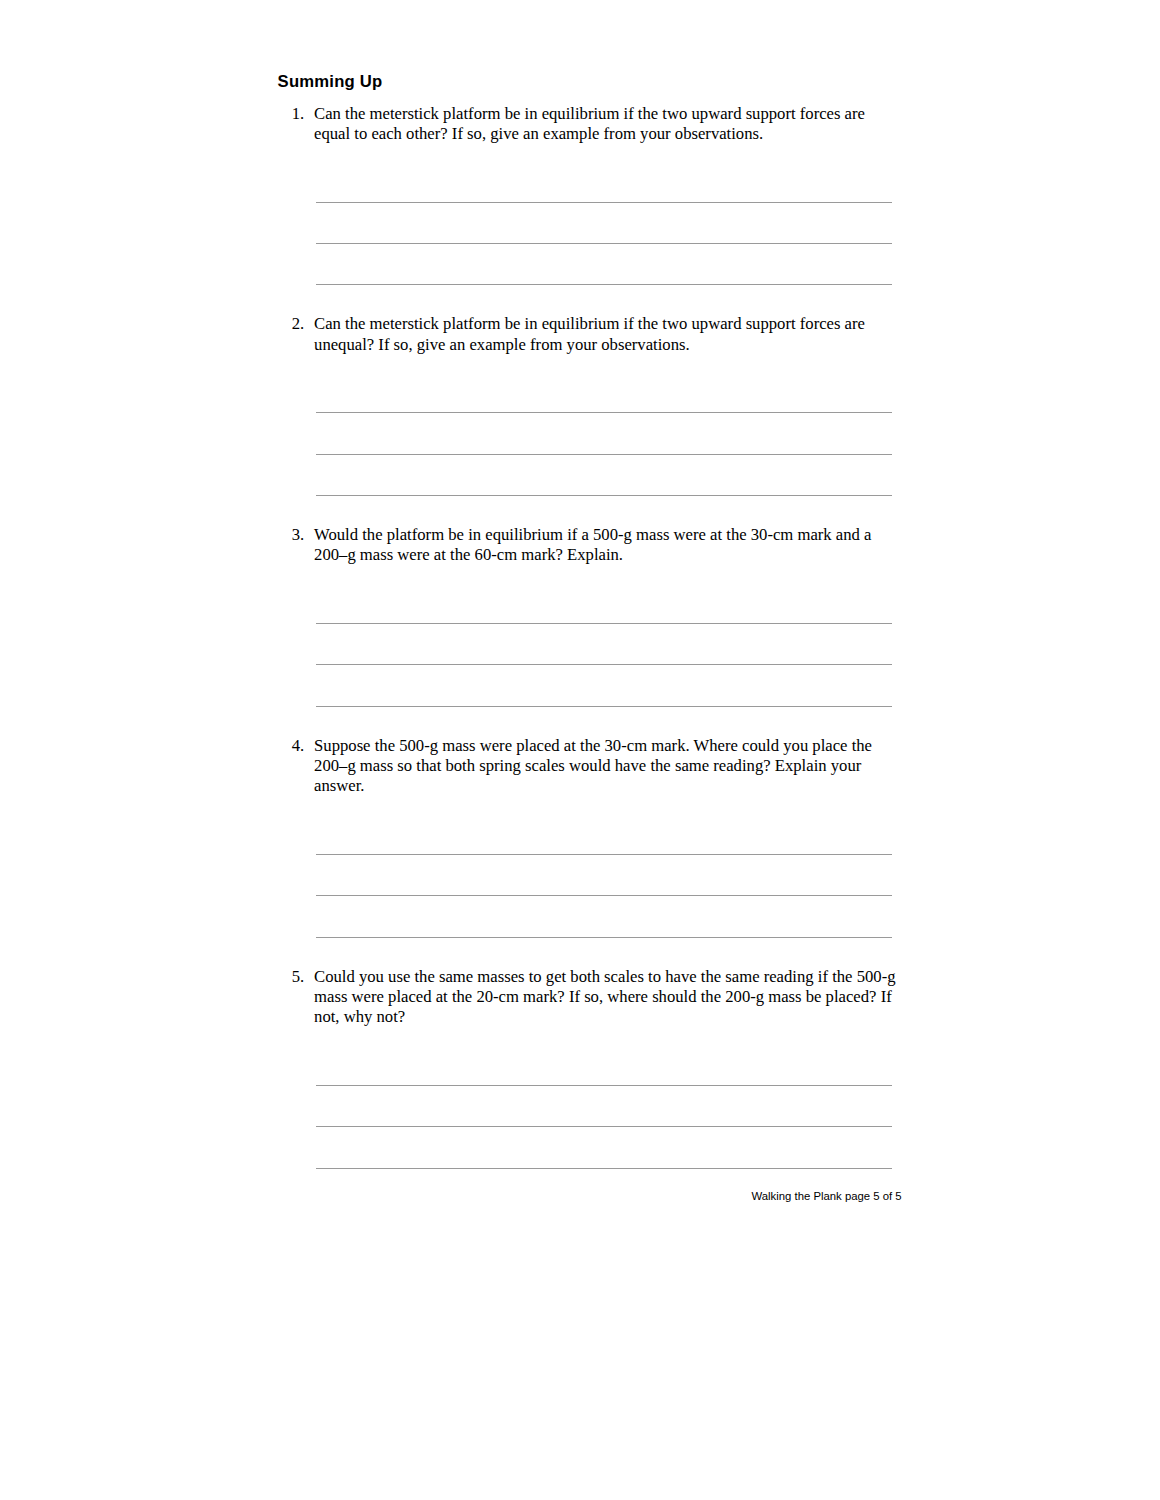Summing Up
Can the meterstick platform be in equilibrium if the two upward support forces are equal to each other? If so, give an example from your observations.
Can the meterstick platform be in equilibrium if the two upward support forces are unequal? If so, give an example from your observations.
Would the platform be in equilibrium if a 500-g mass were at the 30-cm mark and a 200–g mass were at the 60-cm mark? Explain.
Suppose the 500-g mass were placed at the 30-cm mark. Where could you place the 200–g mass so that both spring scales would have the same reading? Explain your answer.
Could you use the same masses to get both scales to have the same reading if the 500-g mass were placed at the 20-cm mark? If so, where should the 200-g mass be placed? If not, why not?
Walking the Plank page 5 of 5